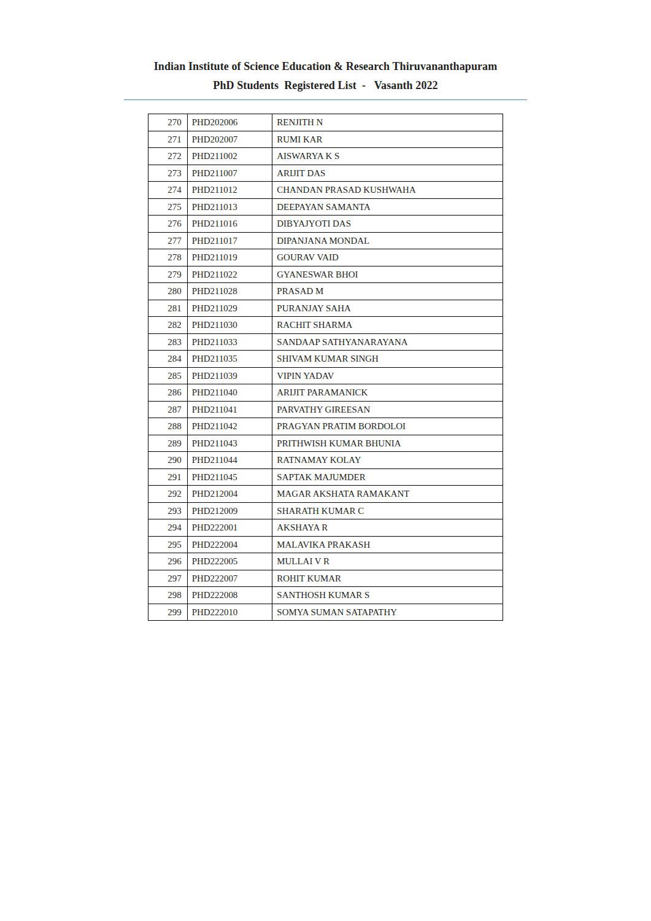Indian Institute of Science Education & Research Thiruvananthapuram
PhD Students Registered List - Vasanth 2022
| 270 | PHD202006 | RENJITH N |
| 271 | PHD202007 | RUMI KAR |
| 272 | PHD211002 | AISWARYA K S |
| 273 | PHD211007 | ARIJIT DAS |
| 274 | PHD211012 | CHANDAN PRASAD KUSHWAHA |
| 275 | PHD211013 | DEEPAYAN SAMANTA |
| 276 | PHD211016 | DIBYAJYOTI DAS |
| 277 | PHD211017 | DIPANJANA MONDAL |
| 278 | PHD211019 | GOURAV VAID |
| 279 | PHD211022 | GYANESWAR BHOI |
| 280 | PHD211028 | PRASAD M |
| 281 | PHD211029 | PURANJAY SAHA |
| 282 | PHD211030 | RACHIT SHARMA |
| 283 | PHD211033 | SANDAAP SATHYANARAYANA |
| 284 | PHD211035 | SHIVAM KUMAR SINGH |
| 285 | PHD211039 | VIPIN YADAV |
| 286 | PHD211040 | ARIJIT PARAMANICK |
| 287 | PHD211041 | PARVATHY GIREESAN |
| 288 | PHD211042 | PRAGYAN PRATIM BORDOLOI |
| 289 | PHD211043 | PRITHWISH KUMAR BHUNIA |
| 290 | PHD211044 | RATNAMAY KOLAY |
| 291 | PHD211045 | SAPTAK MAJUMDER |
| 292 | PHD212004 | MAGAR AKSHATA RAMAKANT |
| 293 | PHD212009 | SHARATH KUMAR C |
| 294 | PHD222001 | AKSHAYA R |
| 295 | PHD222004 | MALAVIKA PRAKASH |
| 296 | PHD222005 | MULLAI V R |
| 297 | PHD222007 | ROHIT KUMAR |
| 298 | PHD222008 | SANTHOSH KUMAR S |
| 299 | PHD222010 | SOMYA SUMAN SATAPATHY |